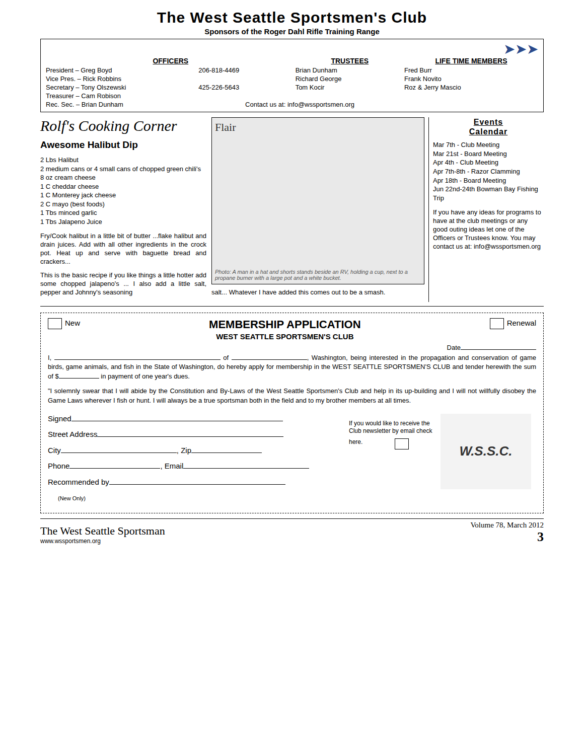The West Seattle Sportsmen's Club
Sponsors of the Roger Dahl Rifle Training Range
➤➤➤
| OFFICERS | TRUSTEES | LIFE TIME MEMBERS |
| --- | --- | --- |
| President – Greg Boyd | 206-818-4469 | Brian Dunham | Fred Burr |
| Vice Pres. – Rick Robbins | | Richard George | Frank Novito |
| Secretary – Tony Olszewski | 425-226-5643 | Tom Kocir | Roz & Jerry Mascio |
| Treasurer – Cam Robison | | | |
| Rec. Sec. – Brian Dunham | Contact us at: info@wssportsmen.org | |
Rolf's Cooking Corner
Awesome Halibut Dip
2 Lbs Halibut
2 medium cans or 4 small cans of chopped green chili's
8 oz cream cheese
1 C cheddar cheese
1 C Monterey jack cheese
2 C mayo (best foods)
1 Tbs minced garlic
1 Tbs Jalapeno Juice
Fry/Cook halibut in a little bit of butter ...flake halibut and drain juices. Add with all other ingredients in the crock pot. Heat up and serve with baguette bread and crackers...
This is the basic recipe if you like things a little hotter add some chopped jalapeno's ... I also add a little salt, pepper and Johnny's seasoning
Flair Photo: A man in a hat and shorts stands beside an RV, holding a cup, next to a propane burner with a large pot and a white bucket.
salt... Whatever I have added this comes out to be a smash.
Events
Calendar
Mar 7th - Club Meeting
Mar 21st - Board Meeting
Apr 4th - Club Meeting
Apr 7th-8th - Razor Clamming
Apr 18th - Board Meeting
Jun 22nd-24th Bowman Bay Fishing Trip
If you have any ideas for programs to have at the club meetings or any good outing ideas let one of the Officers or Trustees know. You may contact us at: info@wssportsmen.org
New
MEMBERSHIP APPLICATION
WEST SEATTLE SPORTSMEN'S CLUB
Renewal
Date
I, of , Washington, being interested in the propagation and conservation of game birds, game animals, and fish in the State of Washington, do hereby apply for membership in the WEST SEATTLE SPORTSMEN'S CLUB and tender herewith the sum of $ in payment of one year's dues.
"I solemnly swear that I will abide by the Constitution and By-Laws of the West Seattle Sportsmen's Club and help in its up-building and I will not willfully disobey the Game Laws wherever I fish or hunt. I will always be a true sportsman both in the field and to my brother members at all times.
Signed Street Address City , Zip Phone , Email Recommended by (New Only)
If you would like to receive the Club newsletter by email check here.
W.S.S.C.
The West Seattle Sportsman
www.wssportsmen.org
Volume 78, March 2012
3